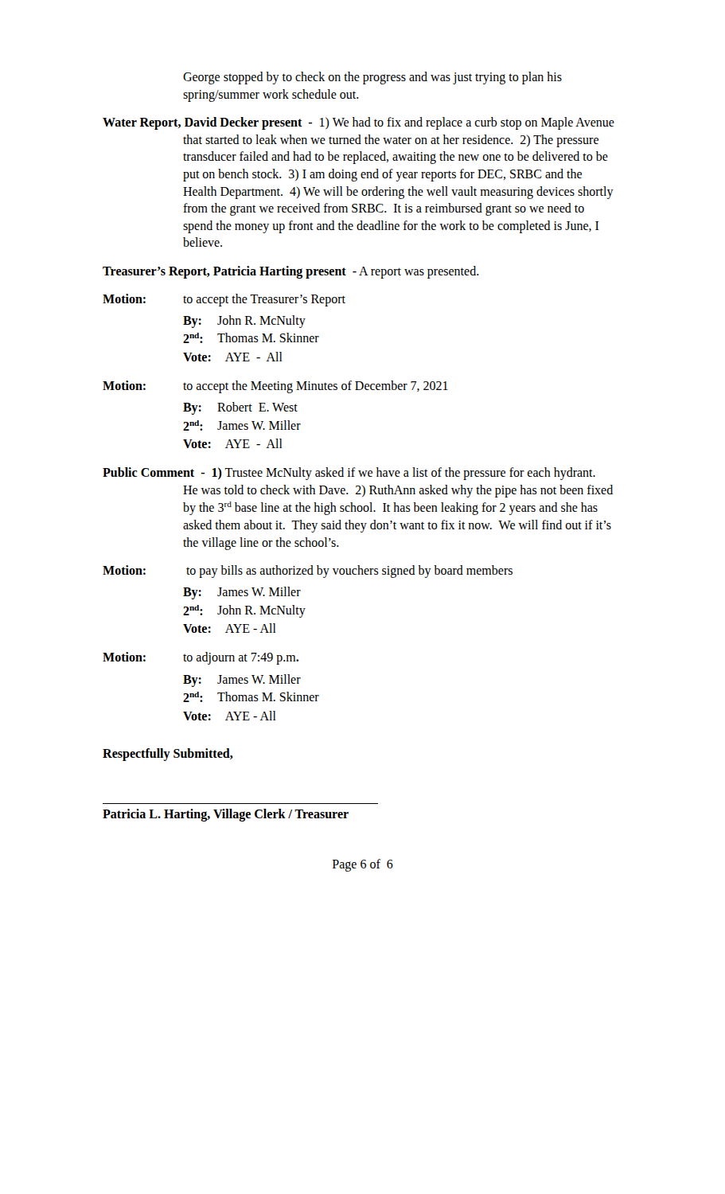George stopped by to check on the progress and was just trying to plan his spring/summer work schedule out.
Water Report, David Decker present - 1) We had to fix and replace a curb stop on Maple Avenue that started to leak when we turned the water on at her residence. 2) The pressure transducer failed and had to be replaced, awaiting the new one to be delivered to be put on bench stock. 3) I am doing end of year reports for DEC, SRBC and the Health Department. 4) We will be ordering the well vault measuring devices shortly from the grant we received from SRBC. It is a reimbursed grant so we need to spend the money up front and the deadline for the work to be completed is June, I believe.
Treasurer’s Report, Patricia Harting present - A report was presented.
Motion:
to accept the Treasurer’s Report
By:
John R. McNulty
2nd:
Thomas M. Skinner
Vote:
AYE - All
Motion:
to accept the Meeting Minutes of December 7, 2021
By:
Robert E. West
2nd:
James W. Miller
Vote:
AYE - All
Public Comment - 1) Trustee McNulty asked if we have a list of the pressure for each hydrant. He was told to check with Dave. 2) RuthAnn asked why the pipe has not been fixed by the 3rd base line at the high school. It has been leaking for 2 years and she has asked them about it. They said they don’t want to fix it now. We will find out if it’s the village line or the school’s.
Motion:
to pay bills as authorized by vouchers signed by board members
By:
James W. Miller
2nd:
John R. McNulty
Vote:
AYE - All
Motion:
to adjourn at 7:49 p.m.
By:
James W. Miller
2nd:
Thomas M. Skinner
Vote:
AYE - All
Respectfully Submitted,
Patricia L. Harting, Village Clerk / Treasurer
Page 6 of 6